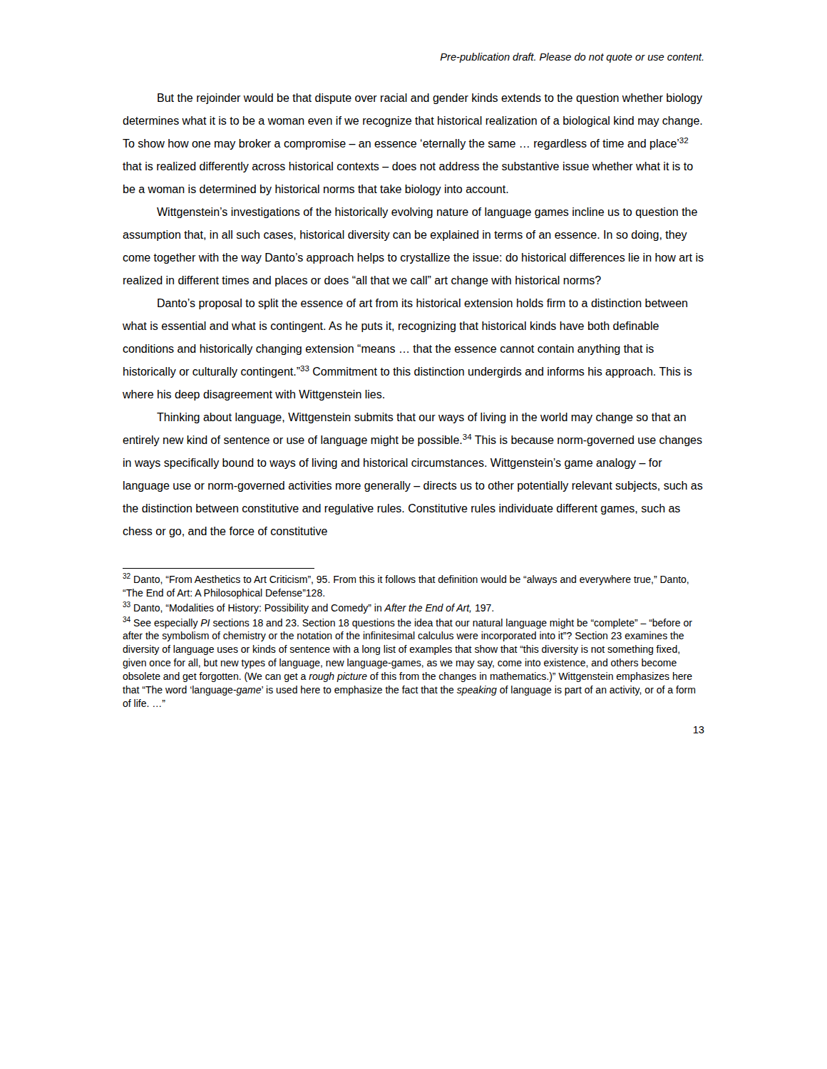Pre-publication draft. Please do not quote or use content.
But the rejoinder would be that dispute over racial and gender kinds extends to the question whether biology determines what it is to be a woman even if we recognize that historical realization of a biological kind may change. To show how one may broker a compromise – an essence ‘eternally the same … regardless of time and place’32 that is realized differently across historical contexts – does not address the substantive issue whether what it is to be a woman is determined by historical norms that take biology into account.
Wittgenstein’s investigations of the historically evolving nature of language games incline us to question the assumption that, in all such cases, historical diversity can be explained in terms of an essence. In so doing, they come together with the way Danto’s approach helps to crystallize the issue: do historical differences lie in how art is realized in different times and places or does “all that we call” art change with historical norms?
Danto’s proposal to split the essence of art from its historical extension holds firm to a distinction between what is essential and what is contingent. As he puts it, recognizing that historical kinds have both definable conditions and historically changing extension “means … that the essence cannot contain anything that is historically or culturally contingent.”33 Commitment to this distinction undergirds and informs his approach. This is where his deep disagreement with Wittgenstein lies.
Thinking about language, Wittgenstein submits that our ways of living in the world may change so that an entirely new kind of sentence or use of language might be possible.34 This is because norm-governed use changes in ways specifically bound to ways of living and historical circumstances. Wittgenstein’s game analogy – for language use or norm-governed activities more generally – directs us to other potentially relevant subjects, such as the distinction between constitutive and regulative rules. Constitutive rules individuate different games, such as chess or go, and the force of constitutive
32 Danto, “From Aesthetics to Art Criticism”, 95. From this it follows that definition would be “always and everywhere true,” Danto, “The End of Art: A Philosophical Defense”128.
33 Danto, “Modalities of History: Possibility and Comedy” in After the End of Art, 197.
34 See especially PI sections 18 and 23. Section 18 questions the idea that our natural language might be “complete” – “before or after the symbolism of chemistry or the notation of the infinitesimal calculus were incorporated into it”? Section 23 examines the diversity of language uses or kinds of sentence with a long list of examples that show that “this diversity is not something fixed, given once for all, but new types of language, new language-games, as we may say, come into existence, and others become obsolete and get forgotten. (We can get a rough picture of this from the changes in mathematics.)” Wittgenstein emphasizes here that “The word ‘language-game’ is used here to emphasize the fact that the speaking of language is part of an activity, or of a form of life. …”
13